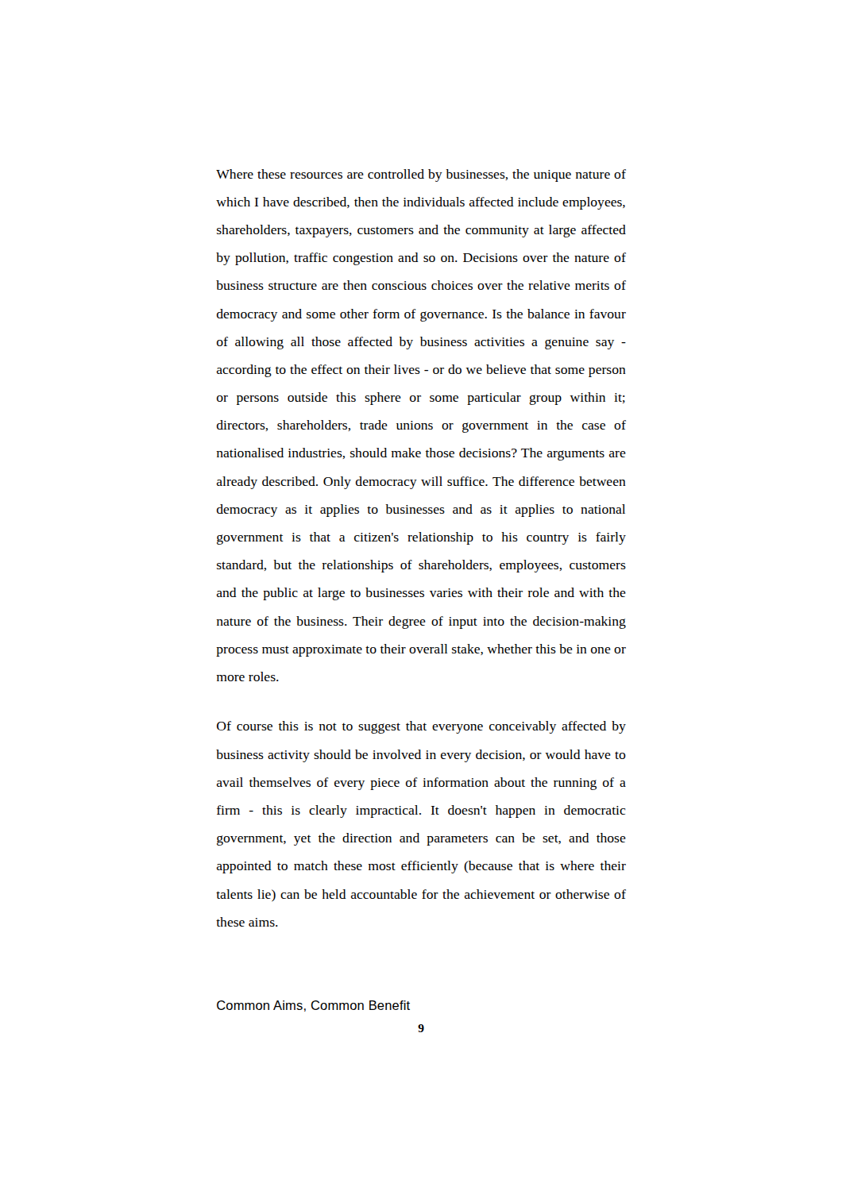Where these resources are controlled by businesses, the unique nature of which I have described, then the individuals affected include employees, shareholders, taxpayers, customers and the community at large affected by pollution, traffic congestion and so on. Decisions over the nature of business structure are then conscious choices over the relative merits of democracy and some other form of governance. Is the balance in favour of allowing all those affected by business activities a genuine say - according to the effect on their lives - or do we believe that some person or persons outside this sphere or some particular group within it; directors, shareholders, trade unions or government in the case of nationalised industries, should make those decisions? The arguments are already described. Only democracy will suffice. The difference between democracy as it applies to businesses and as it applies to national government is that a citizen's relationship to his country is fairly standard, but the relationships of shareholders, employees, customers and the public at large to businesses varies with their role and with the nature of the business. Their degree of input into the decision-making process must approximate to their overall stake, whether this be in one or more roles.
Of course this is not to suggest that everyone conceivably affected by business activity should be involved in every decision, or would have to avail themselves of every piece of information about the running of a firm - this is clearly impractical. It doesn't happen in democratic government, yet the direction and parameters can be set, and those appointed to match these most efficiently (because that is where their talents lie) can be held accountable for the achievement or otherwise of these aims.
Common Aims, Common Benefit
9